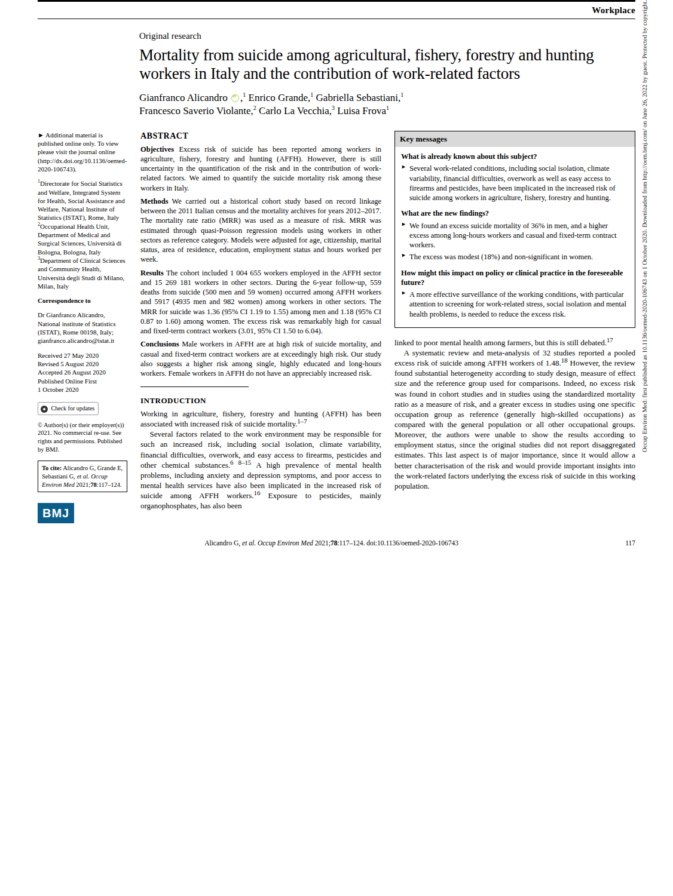Occup Environ Med: first published as 10.1136/oemed-2020-106743 on 1 October 2020. Downloaded from http://oem.bmj.com/ on June 26, 2022 by guest. Protected by copyright.
Workplace
Original research
Mortality from suicide among agricultural, fishery, forestry and hunting workers in Italy and the contribution of work-related factors
Gianfranco Alicandro ,1 Enrico Grande,1 Gabriella Sebastiani,1
Francesco Saverio Violante,2 Carlo La Vecchia,3 Luisa Frova1
► Additional material is published online only. To view please visit the journal online (http://dx.doi.org/10.1136/oemed-2020-106743).
1Directorate for Social Statistics and Welfare, Integrated System for Health, Social Assistance and Welfare, National Institute of Statistics (ISTAT), Rome, Italy
2Occupational Health Unit, Department of Medical and Surgical Sciences, Università di Bologna, Bologna, Italy
3Department of Clinical Sciences and Community Health, Università degli Studi di Milano, Milan, Italy
Correspondence to
Dr Gianfranco Alicandro, National institute of Statistics (ISTAT), Rome 00198, Italy; gianfranco.alicandro@istat.it
Received 27 May 2020
Revised 5 August 2020
Accepted 26 August 2020
Published Online First
1 October 2020
Check for updates
© Author(s) (or their employer(s)) 2021. No commercial re-use. See rights and permissions. Published by BMJ.
To cite: Alicandro G, Grande E, Sebastiani G, et al. Occup Environ Med 2021;78:117–124.
BMJ
ABSTRACT
Objectives Excess risk of suicide has been reported among workers in agriculture, fishery, forestry and hunting (AFFH). However, there is still uncertainty in the quantification of the risk and in the contribution of work-related factors. We aimed to quantify the suicide mortality risk among these workers in Italy.
Methods We carried out a historical cohort study based on record linkage between the 2011 Italian census and the mortality archives for years 2012–2017. The mortality rate ratio (MRR) was used as a measure of risk. MRR was estimated through quasi-Poisson regression models using workers in other sectors as reference category. Models were adjusted for age, citizenship, marital status, area of residence, education, employment status and hours worked per week.
Results The cohort included 1 004 655 workers employed in the AFFH sector and 15 269 181 workers in other sectors. During the 6-year follow-up, 559 deaths from suicide (500 men and 59 women) occurred among AFFH workers and 5917 (4935 men and 982 women) among workers in other sectors. The MRR for suicide was 1.36 (95% CI 1.19 to 1.55) among men and 1.18 (95% CI 0.87 to 1.60) among women. The excess risk was remarkably high for casual and fixed-term contract workers (3.01, 95% CI 1.50 to 6.04).
Conclusions Male workers in AFFH are at high risk of suicide mortality, and casual and fixed-term contract workers are at exceedingly high risk. Our study also suggests a higher risk among single, highly educated and long-hours workers. Female workers in AFFH do not have an appreciably increased risk.
INTRODUCTION
Working in agriculture, fishery, forestry and hunting (AFFH) has been associated with increased risk of suicide mortality.1–7
Several factors related to the work environment may be responsible for such an increased risk, including social isolation, climate variability, financial difficulties, overwork, and easy access to firearms, pesticides and other chemical substances.6 8–15 A high prevalence of mental health problems, including anxiety and depression symptoms, and poor access to mental health services have also been implicated in the increased risk of suicide among AFFH workers.16 Exposure to pesticides, mainly organophosphates, has also been
Key messages
What is already known about this subject?
Several work-related conditions, including social isolation, climate variability, financial difficulties, overwork as well as easy access to firearms and pesticides, have been implicated in the increased risk of suicide among workers in agriculture, fishery, forestry and hunting.
What are the new findings?
We found an excess suicide mortality of 36% in men, and a higher excess among long-hours workers and casual and fixed-term contract workers.
The excess was modest (18%) and non-significant in women.
How might this impact on policy or clinical practice in the foreseeable future?
A more effective surveillance of the working conditions, with particular attention to screening for work-related stress, social isolation and mental health problems, is needed to reduce the excess risk.
linked to poor mental health among farmers, but this is still debated.17
A systematic review and meta-analysis of 32 studies reported a pooled excess risk of suicide among AFFH workers of 1.48.18 However, the review found substantial heterogeneity according to study design, measure of effect size and the reference group used for comparisons. Indeed, no excess risk was found in cohort studies and in studies using the standardized mortality ratio as a measure of risk, and a greater excess in studies using one specific occupation group as reference (generally high-skilled occupations) as compared with the general population or all other occupational groups. Moreover, the authors were unable to show the results according to employment status, since the original studies did not report disaggregated estimates. This last aspect is of major importance, since it would allow a better characterisation of the risk and would provide important insights into the work-related factors underlying the excess risk of suicide in this working population.
Alicandro G, et al. Occup Environ Med 2021;78:117–124. doi:10.1136/oemed-2020-106743
117